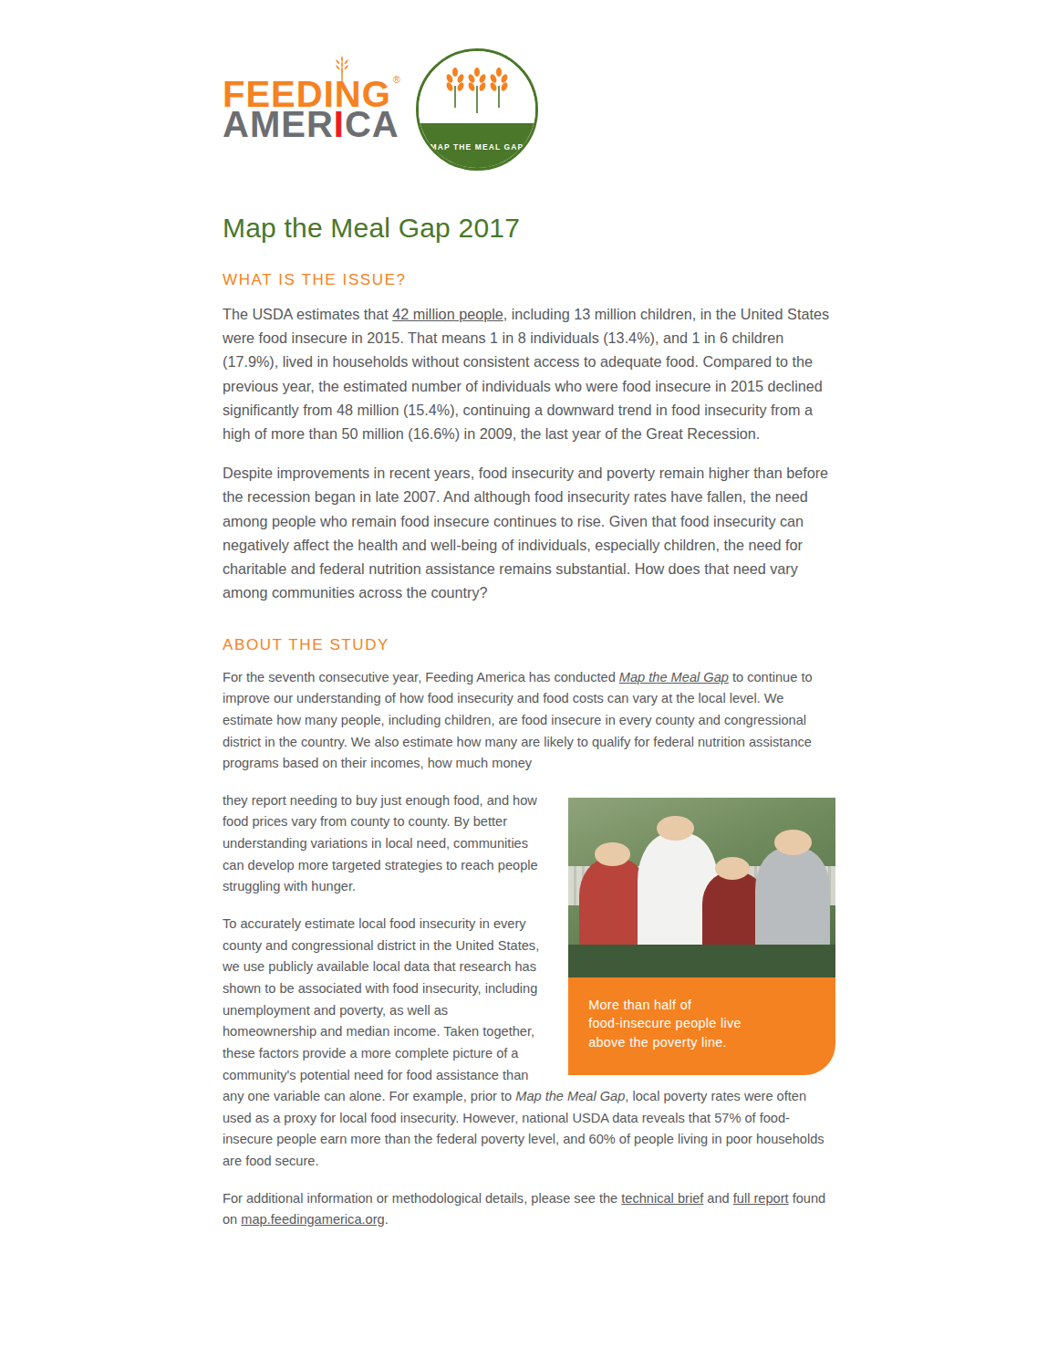FEEDING® AMERICA
MAP THE MEAL GAP
Map the Meal Gap 2017
What is the issue?
The USDA estimates that 42 million people, including 13 million children, in the United States were food insecure in 2015. That means 1 in 8 individuals (13.4%), and 1 in 6 children (17.9%), lived in households without consistent access to adequate food. Compared to the previous year, the estimated number of individuals who were food insecure in 2015 declined significantly from 48 million (15.4%), continuing a downward trend in food insecurity from a high of more than 50 million (16.6%) in 2009, the last year of the Great Recession.
Despite improvements in recent years, food insecurity and poverty remain higher than before the recession began in late 2007. And although food insecurity rates have fallen, the need among people who remain food insecure continues to rise. Given that food insecurity can negatively affect the health and well-being of individuals, especially children, the need for charitable and federal nutrition assistance remains substantial. How does that need vary among communities across the country?
About the study
For the seventh consecutive year, Feeding America has conducted Map the Meal Gap to continue to improve our understanding of how food insecurity and food costs can vary at the local level. We estimate how many people, including children, are food insecure in every county and congressional district in the country. We also estimate how many are likely to qualify for federal nutrition assistance programs based on their incomes, how much money
More than half of
food-insecure people live
above the poverty line.
they report needing to buy just enough food, and how food prices vary from county to county. By better understanding variations in local need, communities can develop more targeted strategies to reach people struggling with hunger.
To accurately estimate local food insecurity in every county and congressional district in the United States, we use publicly available local data that research has shown to be associated with food insecurity, including unemployment and poverty, as well as homeownership and median income. Taken together, these factors provide a more complete picture of a community's potential need for food assistance than any one variable can alone. For example, prior to Map the Meal Gap, local poverty rates were often used as a proxy for local food insecurity. However, national USDA data reveals that 57% of food-insecure people earn more than the federal poverty level, and 60% of people living in poor households are food secure.
For additional information or methodological details, please see the technical brief and full report found on map.feedingamerica.org.